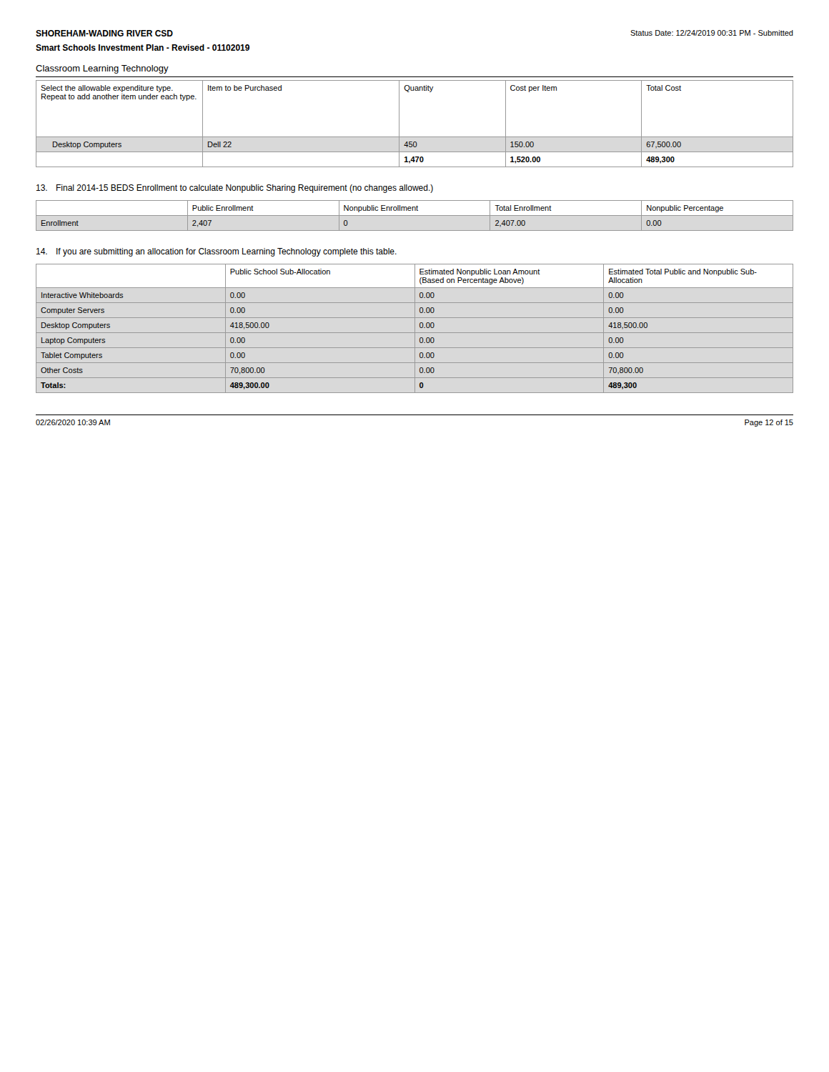SHOREHAM-WADING RIVER CSD Status Date: 12/24/2019 00:31 PM - Submitted
Smart Schools Investment Plan - Revised - 01102019
Classroom Learning Technology
| Select the allowable expenditure type. Repeat to add another item under each type. | Item to be Purchased | Quantity | Cost per Item | Total Cost |
| Desktop Computers | Dell 22 | 450 | 150.00 | 67,500.00 |
| | | 1,470 | 1,520.00 | 489,300 |
13. Final 2014-15 BEDS Enrollment to calculate Nonpublic Sharing Requirement (no changes allowed.)
| | Public Enrollment | Nonpublic Enrollment | Total Enrollment | Nonpublic Percentage |
| Enrollment | 2,407 | 0 | 2,407.00 | 0.00 |
14. If you are submitting an allocation for Classroom Learning Technology complete this table.
| | Public School Sub-Allocation | Estimated Nonpublic Loan Amount (Based on Percentage Above) | Estimated Total Public and Nonpublic Sub-Allocation |
| Interactive Whiteboards | 0.00 | 0.00 | 0.00 |
| Computer Servers | 0.00 | 0.00 | 0.00 |
| Desktop Computers | 418,500.00 | 0.00 | 418,500.00 |
| Laptop Computers | 0.00 | 0.00 | 0.00 |
| Tablet Computers | 0.00 | 0.00 | 0.00 |
| Other Costs | 70,800.00 | 0.00 | 70,800.00 |
| Totals: | 489,300.00 | 0 | 489,300 |
02/26/2020 10:39 AM Page 12 of 15